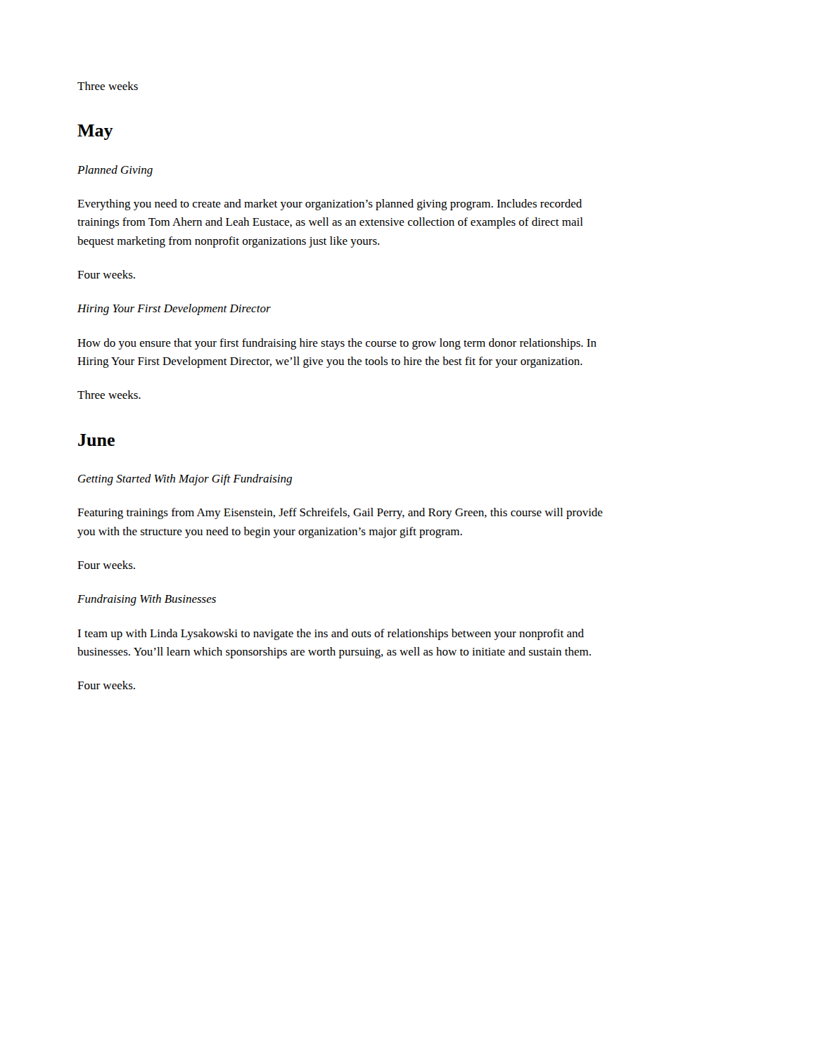Three weeks
May
Planned Giving
Everything you need to create and market your organization’s planned giving program. Includes recorded trainings from Tom Ahern and Leah Eustace, as well as an extensive collection of examples of direct mail bequest marketing from nonprofit organizations just like yours.
Four weeks.
Hiring Your First Development Director
How do you ensure that your first fundraising hire stays the course to grow long term donor relationships. In Hiring Your First Development Director, we’ll give you the tools to hire the best fit for your organization.
Three weeks.
June
Getting Started With Major Gift Fundraising
Featuring trainings from Amy Eisenstein, Jeff Schreifels, Gail Perry, and Rory Green, this course will provide you with the structure you need to begin your organization’s major gift program.
Four weeks.
Fundraising With Businesses
I team up with Linda Lysakowski to navigate the ins and outs of relationships between your nonprofit and businesses. You’ll learn which sponsorships are worth pursuing, as well as how to initiate and sustain them.
Four weeks.